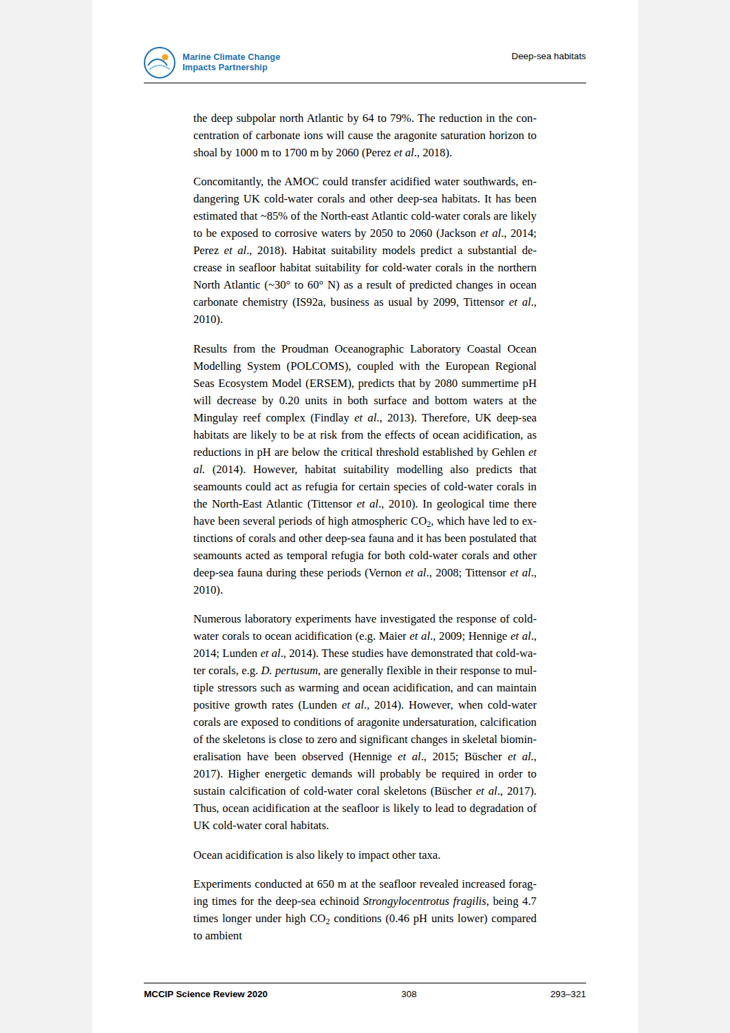Marine Climate Change Impacts Partnership
Deep-sea habitats
the deep subpolar north Atlantic by 64 to 79%. The reduction in the concentration of carbonate ions will cause the aragonite saturation horizon to shoal by 1000 m to 1700 m by 2060 (Perez et al., 2018).
Concomitantly, the AMOC could transfer acidified water southwards, endangering UK cold-water corals and other deep-sea habitats. It has been estimated that ~85% of the North-east Atlantic cold-water corals are likely to be exposed to corrosive waters by 2050 to 2060 (Jackson et al., 2014; Perez et al., 2018). Habitat suitability models predict a substantial decrease in seafloor habitat suitability for cold-water corals in the northern North Atlantic (~30° to 60° N) as a result of predicted changes in ocean carbonate chemistry (IS92a, business as usual by 2099, Tittensor et al., 2010).
Results from the Proudman Oceanographic Laboratory Coastal Ocean Modelling System (POLCOMS), coupled with the European Regional Seas Ecosystem Model (ERSEM), predicts that by 2080 summertime pH will decrease by 0.20 units in both surface and bottom waters at the Mingulay reef complex (Findlay et al., 2013). Therefore, UK deep-sea habitats are likely to be at risk from the effects of ocean acidification, as reductions in pH are below the critical threshold established by Gehlen et al. (2014). However, habitat suitability modelling also predicts that seamounts could act as refugia for certain species of cold-water corals in the North-East Atlantic (Tittensor et al., 2010). In geological time there have been several periods of high atmospheric CO2, which have led to extinctions of corals and other deep-sea fauna and it has been postulated that seamounts acted as temporal refugia for both cold-water corals and other deep-sea fauna during these periods (Vernon et al., 2008; Tittensor et al., 2010).
Numerous laboratory experiments have investigated the response of cold-water corals to ocean acidification (e.g. Maier et al., 2009; Hennige et al., 2014; Lunden et al., 2014). These studies have demonstrated that cold-water corals, e.g. D. pertusum, are generally flexible in their response to multiple stressors such as warming and ocean acidification, and can maintain positive growth rates (Lunden et al., 2014). However, when cold-water corals are exposed to conditions of aragonite undersaturation, calcification of the skeletons is close to zero and significant changes in skeletal biomineralisation have been observed (Hennige et al., 2015; Büscher et al., 2017). Higher energetic demands will probably be required in order to sustain calcification of cold-water coral skeletons (Büscher et al., 2017). Thus, ocean acidification at the seafloor is likely to lead to degradation of UK cold-water coral habitats.
Ocean acidification is also likely to impact other taxa.
Experiments conducted at 650 m at the seafloor revealed increased foraging times for the deep-sea echinoid Strongylocentrotus fragilis, being 4.7 times longer under high CO2 conditions (0.46 pH units lower) compared to ambient
MCCIP Science Review 2020
308
293–321